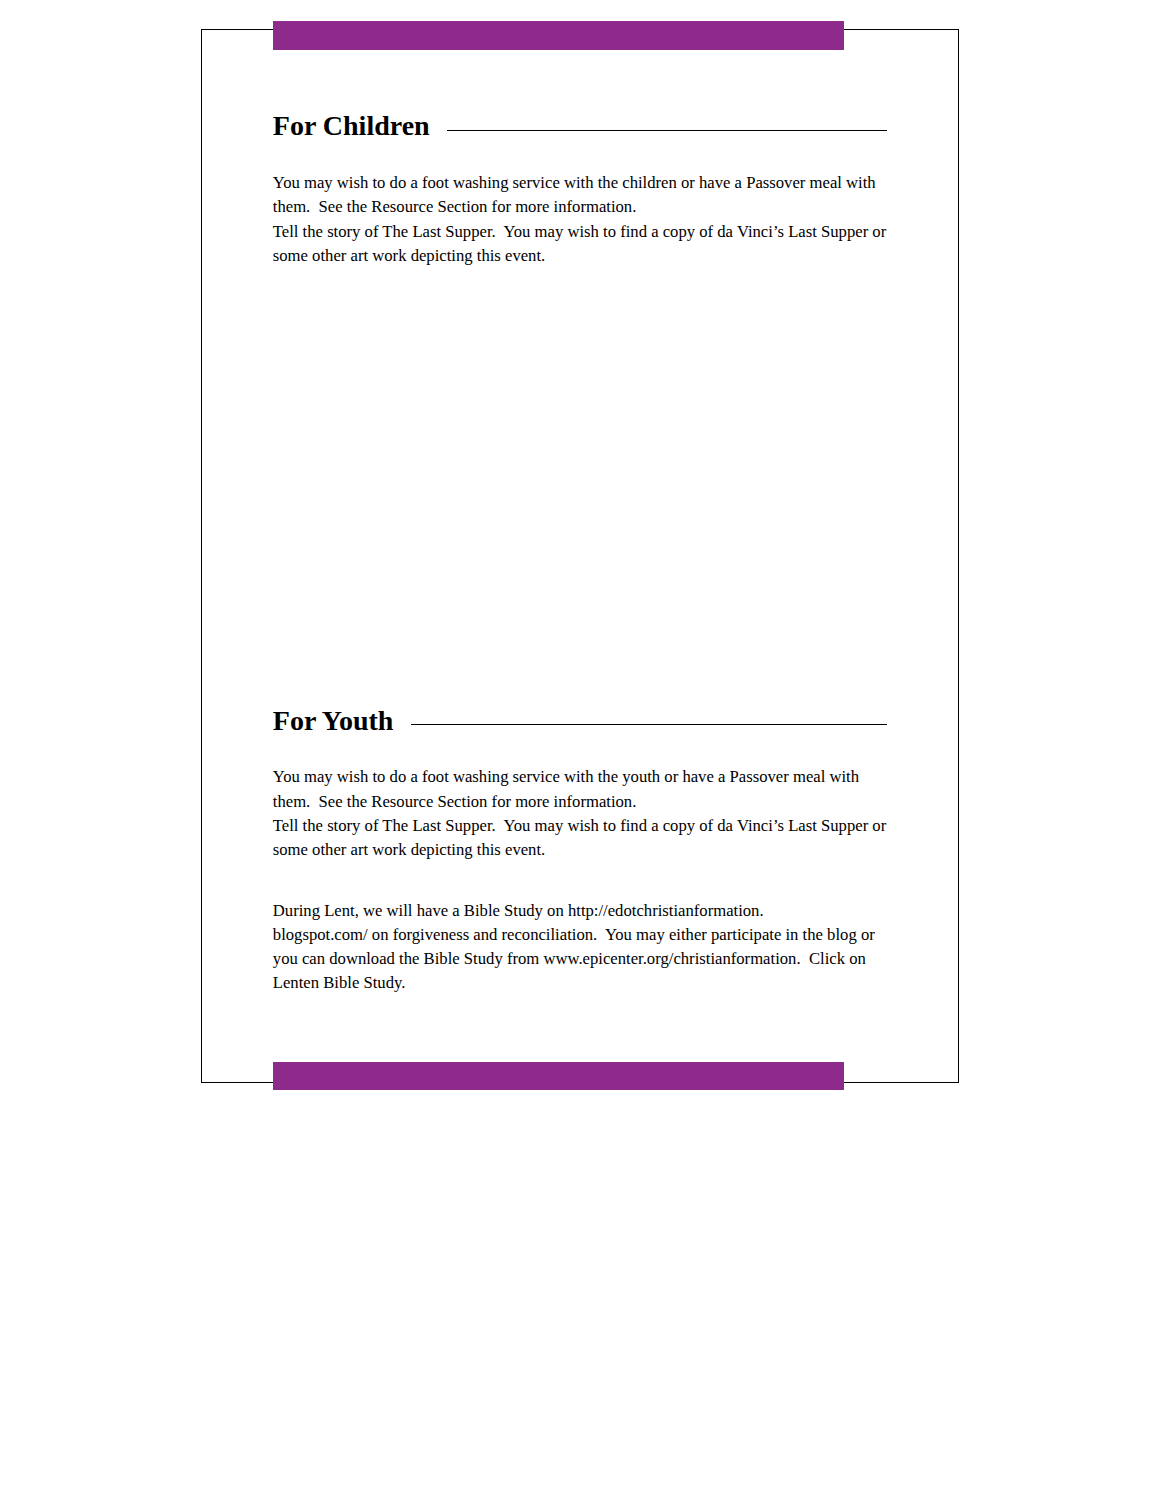For Children
You may wish to do a foot washing service with the children or have a Passover meal with them. See the Resource Section for more information.
Tell the story of The Last Supper. You may wish to find a copy of da Vinci’s Last Supper or some other art work depicting this event.
For Youth
You may wish to do a foot washing service with the youth or have a Passover meal with them. See the Resource Section for more information.
Tell the story of The Last Supper. You may wish to find a copy of da Vinci’s Last Supper or some other art work depicting this event.
During Lent, we will have a Bible Study on http://edotchristianformation.
blogspot.com/ on forgiveness and reconciliation. You may either participate in the blog or you can download the Bible Study from www.epicenter.org/christianformation. Click on Lenten Bible Study.